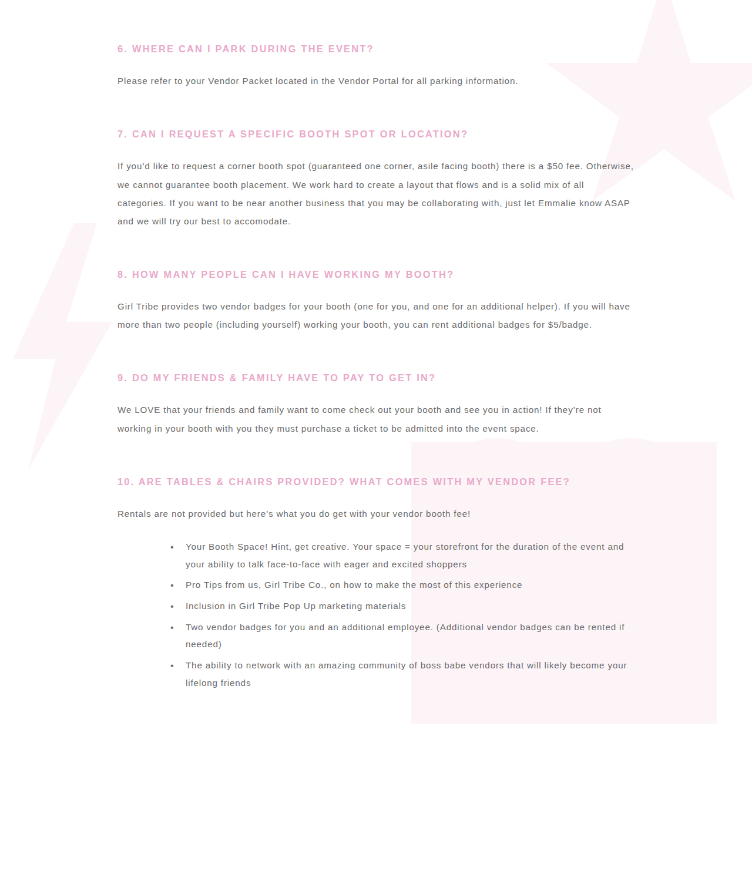6. Where can I park during the event?
Please refer to your Vendor Packet located in the Vendor Portal for all parking information.
7. Can I request a specific booth spot or location?
If you’d like to request a corner booth spot (guaranteed one corner, asile facing booth) there is a $50 fee. Otherwise, we cannot guarantee booth placement. We work hard to create a layout that flows and is a solid mix of all categories. If you want to be near another business that you may be collaborating with, just let Emmalie know ASAP and we will try our best to accomodate.
8. How many people can I have working my booth?
Girl Tribe provides two vendor badges for your booth (one for you, and one for an additional helper). If you will have more than two people (including yourself) working your booth, you can rent additional badges for $5/badge.
9. Do my friends & family have to pay to get in?
We LOVE that your friends and family want to come check out your booth and see you in action! If they’re not working in your booth with you they must purchase a ticket to be admitted into the event space.
10. Are tables & chairs provided? What comes with my vendor fee?
Rentals are not provided but here’s what you do get with your vendor booth fee!
Your Booth Space! Hint, get creative. Your space = your storefront for the duration of the event and your ability to talk face-to-face with eager and excited shoppers
Pro Tips from us, Girl Tribe Co., on how to make the most of this experience
Inclusion in Girl Tribe Pop Up marketing materials
Two vendor badges for you and an additional employee. (Additional vendor badges can be rented if needed)
The ability to network with an amazing community of boss babe vendors that will likely become your lifelong friends